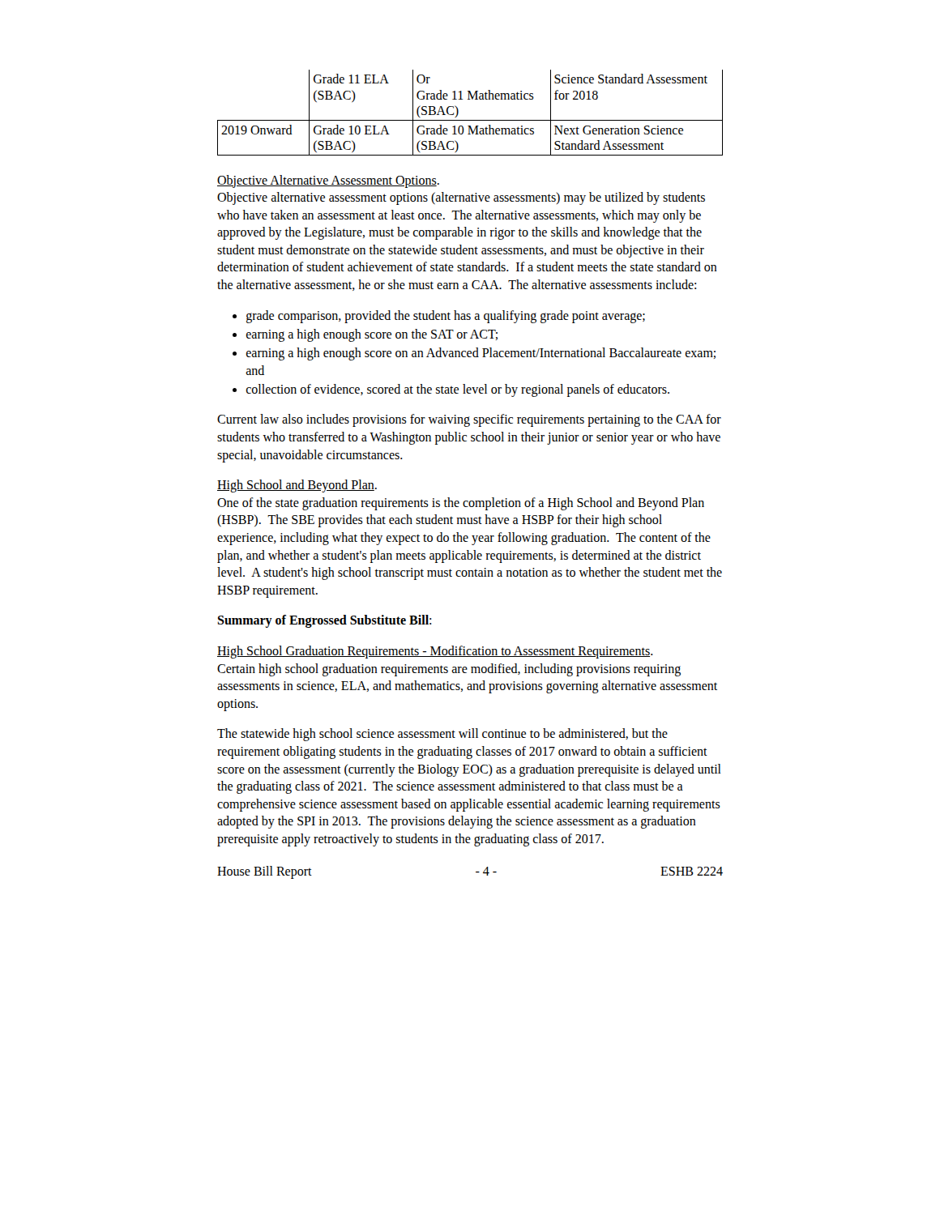| | Grade 11 ELA (SBAC) | Or Grade 11 Mathematics (SBAC) | Science Standard Assessment for 2018 |
| 2019 Onward | Grade 10 ELA (SBAC) | Grade 10 Mathematics (SBAC) | Next Generation Science Standard Assessment |
Objective Alternative Assessment Options.
Objective alternative assessment options (alternative assessments) may be utilized by students who have taken an assessment at least once. The alternative assessments, which may only be approved by the Legislature, must be comparable in rigor to the skills and knowledge that the student must demonstrate on the statewide student assessments, and must be objective in their determination of student achievement of state standards. If a student meets the state standard on the alternative assessment, he or she must earn a CAA. The alternative assessments include:
grade comparison, provided the student has a qualifying grade point average;
earning a high enough score on the SAT or ACT;
earning a high enough score on an Advanced Placement/International Baccalaureate exam; and
collection of evidence, scored at the state level or by regional panels of educators.
Current law also includes provisions for waiving specific requirements pertaining to the CAA for students who transferred to a Washington public school in their junior or senior year or who have special, unavoidable circumstances.
High School and Beyond Plan.
One of the state graduation requirements is the completion of a High School and Beyond Plan (HSBP). The SBE provides that each student must have a HSBP for their high school experience, including what they expect to do the year following graduation. The content of the plan, and whether a student's plan meets applicable requirements, is determined at the district level. A student's high school transcript must contain a notation as to whether the student met the HSBP requirement.
Summary of Engrossed Substitute Bill:
High School Graduation Requirements - Modification to Assessment Requirements.
Certain high school graduation requirements are modified, including provisions requiring assessments in science, ELA, and mathematics, and provisions governing alternative assessment options.
The statewide high school science assessment will continue to be administered, but the requirement obligating students in the graduating classes of 2017 onward to obtain a sufficient score on the assessment (currently the Biology EOC) as a graduation prerequisite is delayed until the graduating class of 2021. The science assessment administered to that class must be a comprehensive science assessment based on applicable essential academic learning requirements adopted by the SPI in 2013. The provisions delaying the science assessment as a graduation prerequisite apply retroactively to students in the graduating class of 2017.
House Bill Report - 4 - ESHB 2224